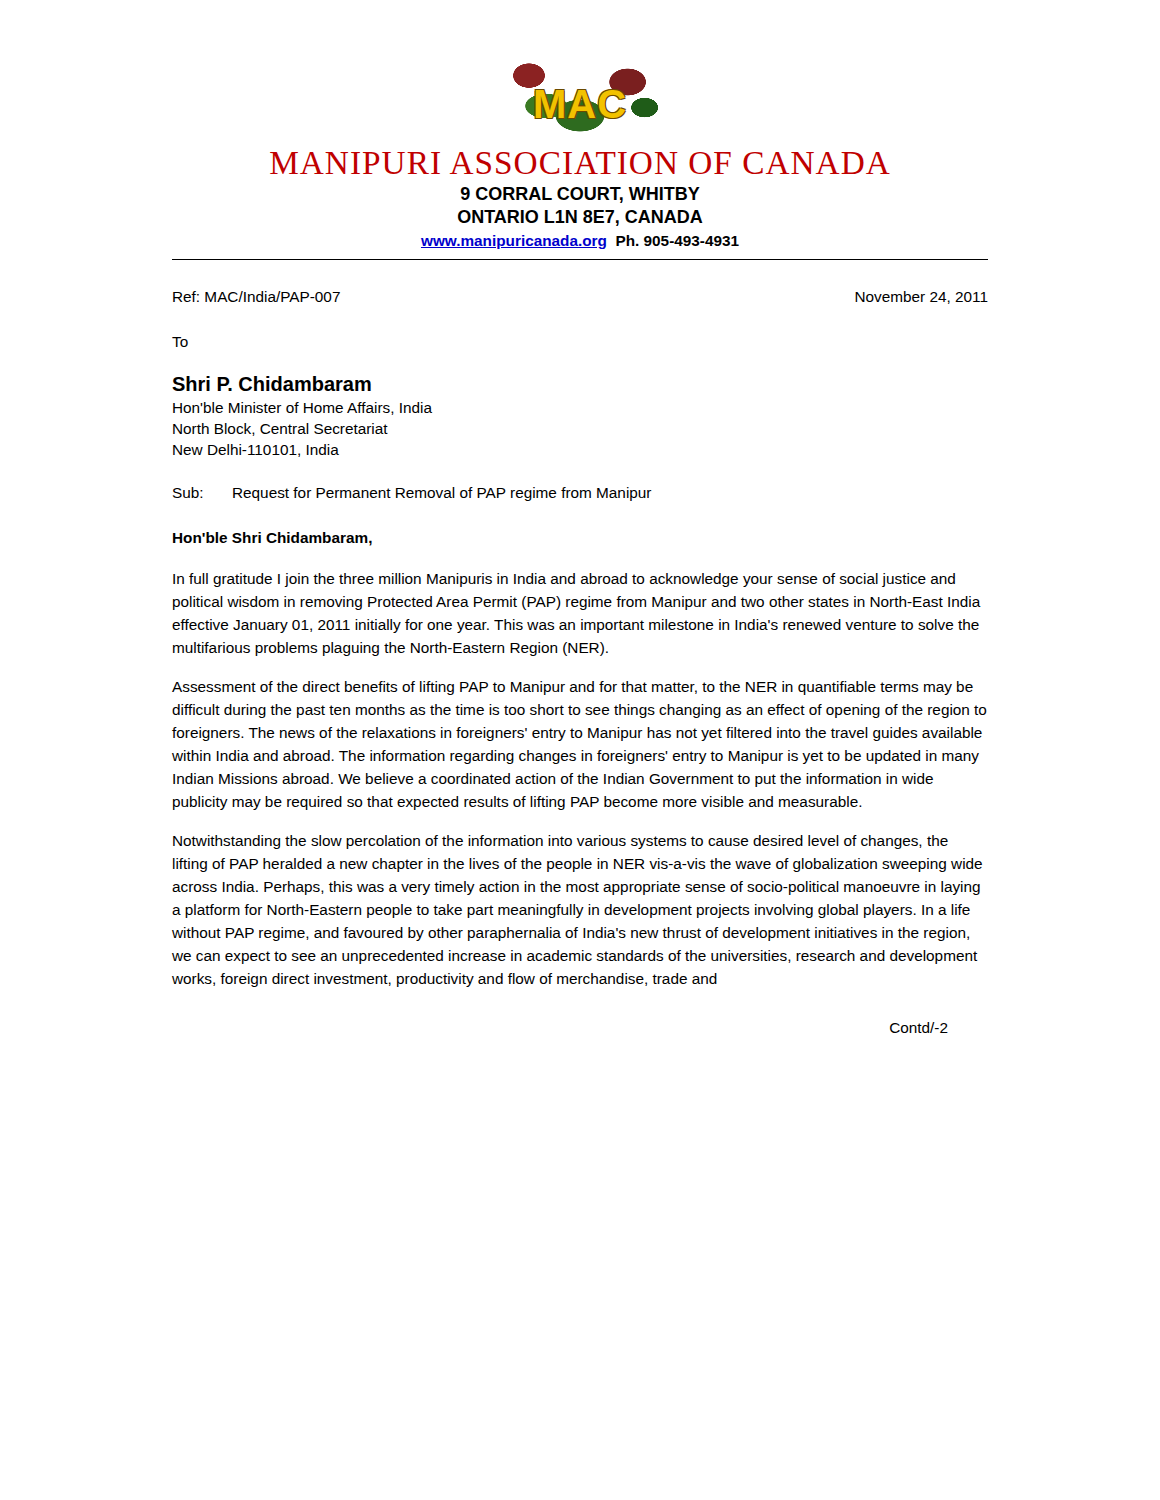MAC
MANIPURI ASSOCIATION OF CANADA
9 CORRAL COURT, WHITBY
ONTARIO L1N 8E7, CANADA
www.manipuricanada.org Ph. 905-493-4931
Ref: MAC/India/PAP-007 November 24, 2011
To
Shri P. Chidambaram
Hon'ble Minister of Home Affairs, India
North Block, Central Secretariat
New Delhi-110101, India
Sub: Request for Permanent Removal of PAP regime from Manipur
Hon'ble Shri Chidambaram,
In full gratitude I join the three million Manipuris in India and abroad to acknowledge your sense of social justice and political wisdom in removing Protected Area Permit (PAP) regime from Manipur and two other states in North-East India effective January 01, 2011 initially for one year. This was an important milestone in India's renewed venture to solve the multifarious problems plaguing the North-Eastern Region (NER).
Assessment of the direct benefits of lifting PAP to Manipur and for that matter, to the NER in quantifiable terms may be difficult during the past ten months as the time is too short to see things changing as an effect of opening of the region to foreigners. The news of the relaxations in foreigners' entry to Manipur has not yet filtered into the travel guides available within India and abroad. The information regarding changes in foreigners' entry to Manipur is yet to be updated in many Indian Missions abroad. We believe a coordinated action of the Indian Government to put the information in wide publicity may be required so that expected results of lifting PAP become more visible and measurable.
Notwithstanding the slow percolation of the information into various systems to cause desired level of changes, the lifting of PAP heralded a new chapter in the lives of the people in NER vis-a-vis the wave of globalization sweeping wide across India. Perhaps, this was a very timely action in the most appropriate sense of socio-political manoeuvre in laying a platform for North-Eastern people to take part meaningfully in development projects involving global players. In a life without PAP regime, and favoured by other paraphernalia of India's new thrust of development initiatives in the region, we can expect to see an unprecedented increase in academic standards of the universities, research and development works, foreign direct investment, productivity and flow of merchandise, trade and
Contd/-2